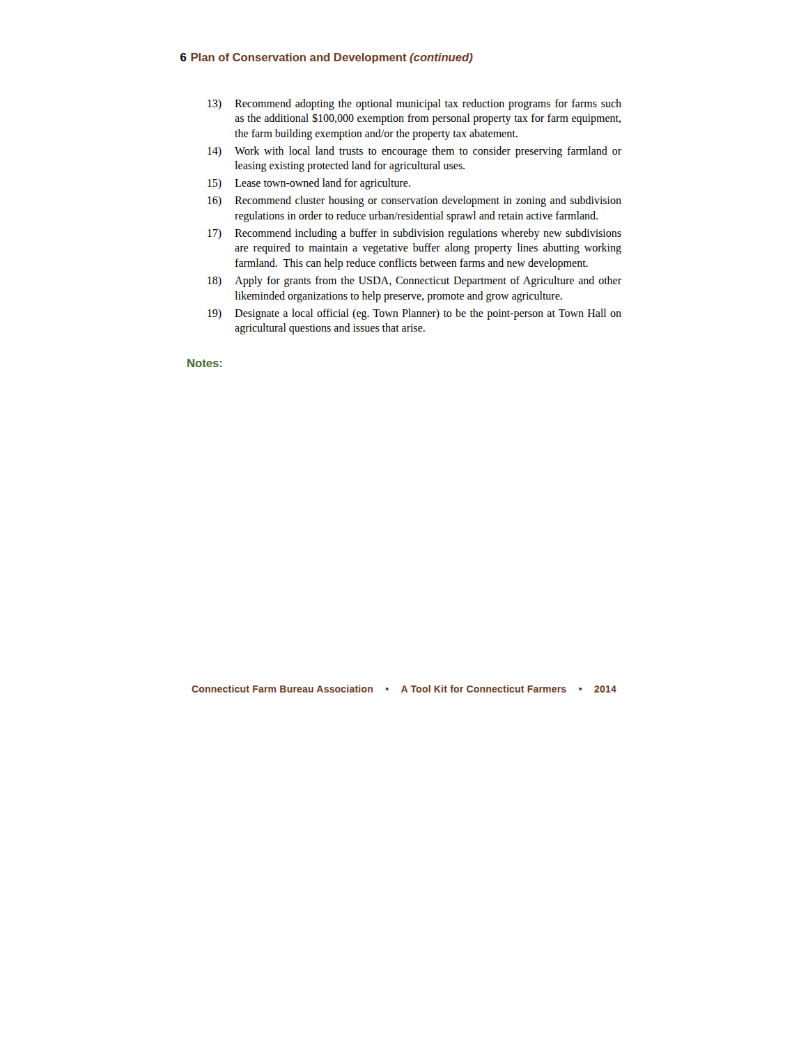6 Plan of Conservation and Development (continued)
13) Recommend adopting the optional municipal tax reduction programs for farms such as the additional $100,000 exemption from personal property tax for farm equipment, the farm building exemption and/or the property tax abatement.
14) Work with local land trusts to encourage them to consider preserving farmland or leasing existing protected land for agricultural uses.
15) Lease town-owned land for agriculture.
16) Recommend cluster housing or conservation development in zoning and subdivision regulations in order to reduce urban/residential sprawl and retain active farmland.
17) Recommend including a buffer in subdivision regulations whereby new subdivisions are required to maintain a vegetative buffer along property lines abutting working farmland. This can help reduce conflicts between farms and new development.
18) Apply for grants from the USDA, Connecticut Department of Agriculture and other likeminded organizations to help preserve, promote and grow agriculture.
19) Designate a local official (eg. Town Planner) to be the point-person at Town Hall on agricultural questions and issues that arise.
Notes:
Connecticut Farm Bureau Association•A Tool Kit for Connecticut Farmers•2014